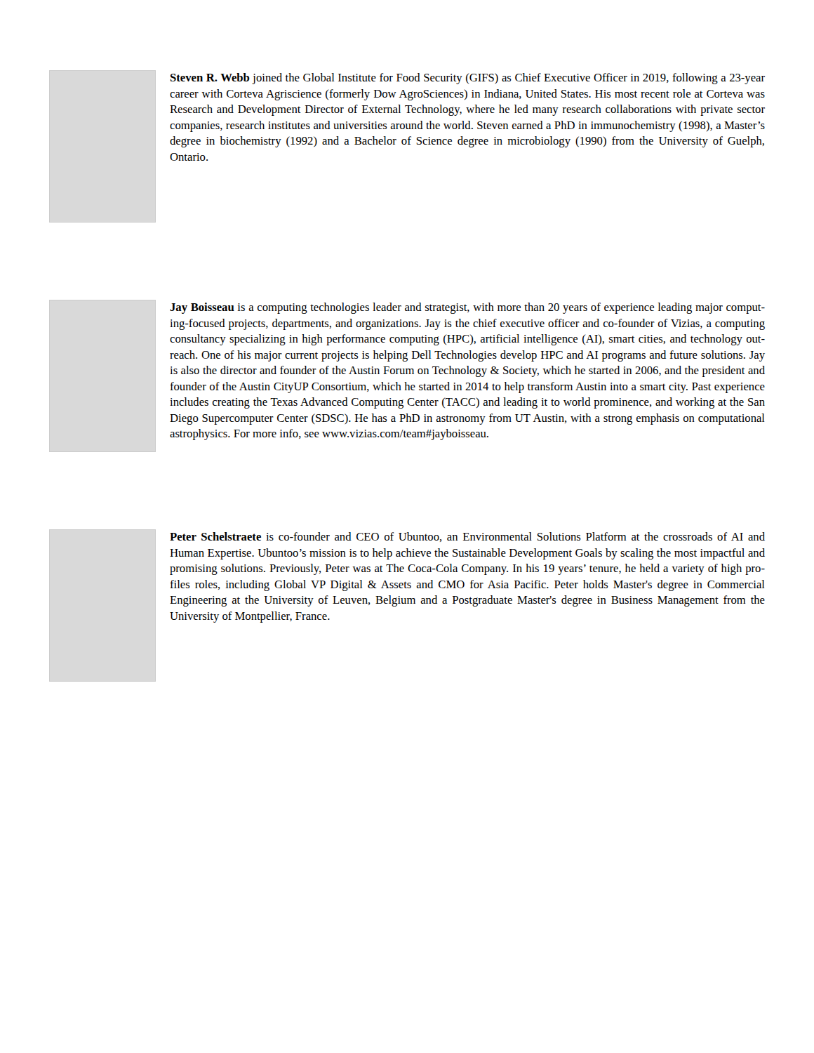Steven R. Webb joined the Global Institute for Food Security (GIFS) as Chief Executive Officer in 2019, following a 23-year career with Corteva Agriscience (formerly Dow AgroSciences) in Indiana, United States. His most recent role at Corteva was Research and Development Director of External Technology, where he led many research collaborations with private sector companies, research institutes and universities around the world. Steven earned a PhD in immunochemistry (1998), a Master’s degree in biochemistry (1992) and a Bachelor of Science degree in microbiology (1990) from the University of Guelph, Ontario.
Jay Boisseau is a computing technologies leader and strategist, with more than 20 years of experience leading major computing-focused projects, departments, and organizations. Jay is the chief executive officer and co-founder of Vizias, a computing consultancy specializing in high performance computing (HPC), artificial intelligence (AI), smart cities, and technology outreach. One of his major current projects is helping Dell Technologies develop HPC and AI programs and future solutions. Jay is also the director and founder of the Austin Forum on Technology & Society, which he started in 2006, and the president and founder of the Austin CityUP Consortium, which he started in 2014 to help transform Austin into a smart city. Past experience includes creating the Texas Advanced Computing Center (TACC) and leading it to world prominence, and working at the San Diego Supercomputer Center (SDSC). He has a PhD in astronomy from UT Austin, with a strong emphasis on computational astrophysics. For more info, see www.vizias.com/team#jayboisseau.
Peter Schelstraete is co-founder and CEO of Ubuntoo, an Environmental Solutions Platform at the crossroads of AI and Human Expertise. Ubuntoo’s mission is to help achieve the Sustainable Development Goals by scaling the most impactful and promising solutions. Previously, Peter was at The Coca-Cola Company. In his 19 years’ tenure, he held a variety of high profiles roles, including Global VP Digital & Assets and CMO for Asia Pacific. Peter holds Master's degree in Commercial Engineering at the University of Leuven, Belgium and a Postgraduate Master's degree in Business Management from the University of Montpellier, France.